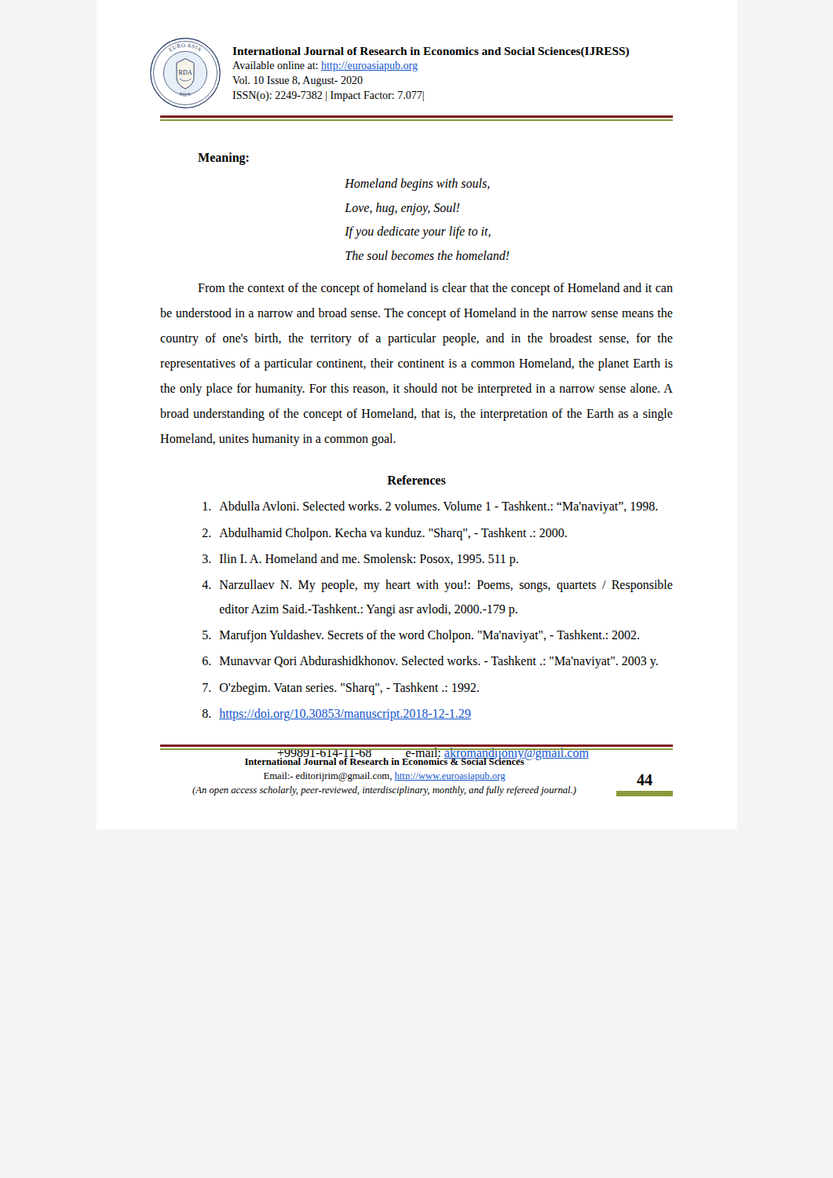EURO ASIA RDA RDA
International Journal of Research in Economics and Social Sciences(IJRESS)
Available online at: http://euroasiapub.org
Vol. 10 Issue 8, August- 2020
ISSN(o): 2249-7382 | Impact Factor: 7.077|
Meaning:
Homeland begins with souls,
Love, hug, enjoy, Soul!
If you dedicate your life to it,
The soul becomes the homeland!
From the context of the concept of homeland is clear that the concept of Homeland and it can be understood in a narrow and broad sense. The concept of Homeland in the narrow sense means the country of one's birth, the territory of a particular people, and in the broadest sense, for the representatives of a particular continent, their continent is a common Homeland, the planet Earth is the only place for humanity. For this reason, it should not be interpreted in a narrow sense alone. A broad understanding of the concept of Homeland, that is, the interpretation of the Earth as a single Homeland, unites humanity in a common goal.
References
Abdulla Avloni. Selected works. 2 volumes. Volume 1 - Tashkent.: “Ma'naviyat”, 1998.
Abdulhamid Cholpon. Kecha va kunduz. "Sharq", - Tashkent .: 2000.
Ilin I. A. Homeland and me. Smolensk: Posox, 1995. 511 p.
Narzullaev N. My people, my heart with you!: Poems, songs, quartets / Responsible editor Azim Said.-Tashkent.: Yangi asr avlodi, 2000.-179 p.
Marufjon Yuldashev. Secrets of the word Cholpon. "Ma'naviyat", - Tashkent.: 2002.
Munavvar Qori Abdurashidkhonov. Selected works. - Tashkent .: "Ma'naviyat". 2003 y.
O'zbegim. Vatan series. "Sharq", - Tashkent .: 1992.
https://doi.org/10.30853/manuscript.2018-12-1.29
+99891-614-11-68 e-mail: akromandijoniy@gmail.com
International Journal of Research in Economics & Social Sciences
Email:- editorijrim@gmail.com, http://www.euroasiapub.org
(An open access scholarly, peer-reviewed, interdisciplinary, monthly, and fully refereed journal.)
44